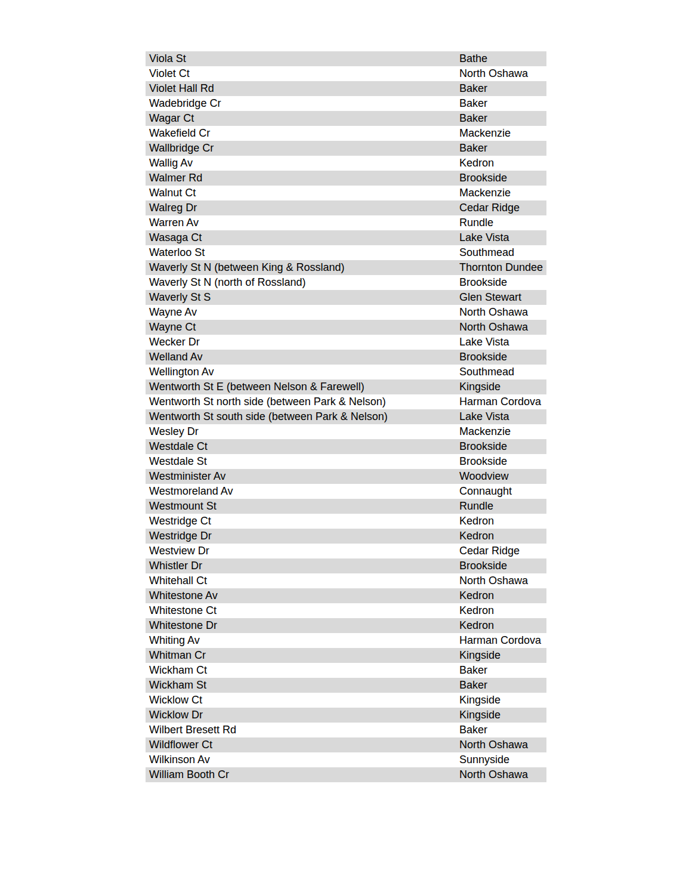| Viola St | Bathe |
| Violet Ct | North Oshawa |
| Violet Hall Rd | Baker |
| Wadebridge Cr | Baker |
| Wagar Ct | Baker |
| Wakefield Cr | Mackenzie |
| Wallbridge Cr | Baker |
| Wallig Av | Kedron |
| Walmer Rd | Brookside |
| Walnut Ct | Mackenzie |
| Walreg Dr | Cedar Ridge |
| Warren Av | Rundle |
| Wasaga Ct | Lake Vista |
| Waterloo St | Southmead |
| Waverly St N (between King & Rossland) | Thornton Dundee |
| Waverly St N (north of Rossland) | Brookside |
| Waverly St S | Glen Stewart |
| Wayne Av | North Oshawa |
| Wayne Ct | North Oshawa |
| Wecker Dr | Lake Vista |
| Welland Av | Brookside |
| Wellington Av | Southmead |
| Wentworth St E (between Nelson & Farewell) | Kingside |
| Wentworth St north side (between Park & Nelson) | Harman Cordova |
| Wentworth St south side (between Park & Nelson) | Lake Vista |
| Wesley Dr | Mackenzie |
| Westdale Ct | Brookside |
| Westdale St | Brookside |
| Westminister Av | Woodview |
| Westmoreland Av | Connaught |
| Westmount St | Rundle |
| Westridge Ct | Kedron |
| Westridge Dr | Kedron |
| Westview Dr | Cedar Ridge |
| Whistler Dr | Brookside |
| Whitehall Ct | North Oshawa |
| Whitestone Av | Kedron |
| Whitestone Ct | Kedron |
| Whitestone Dr | Kedron |
| Whiting Av | Harman Cordova |
| Whitman Cr | Kingside |
| Wickham Ct | Baker |
| Wickham St | Baker |
| Wicklow Ct | Kingside |
| Wicklow Dr | Kingside |
| Wilbert Bresett Rd | Baker |
| Wildflower Ct | North Oshawa |
| Wilkinson Av | Sunnyside |
| William Booth Cr | North Oshawa |